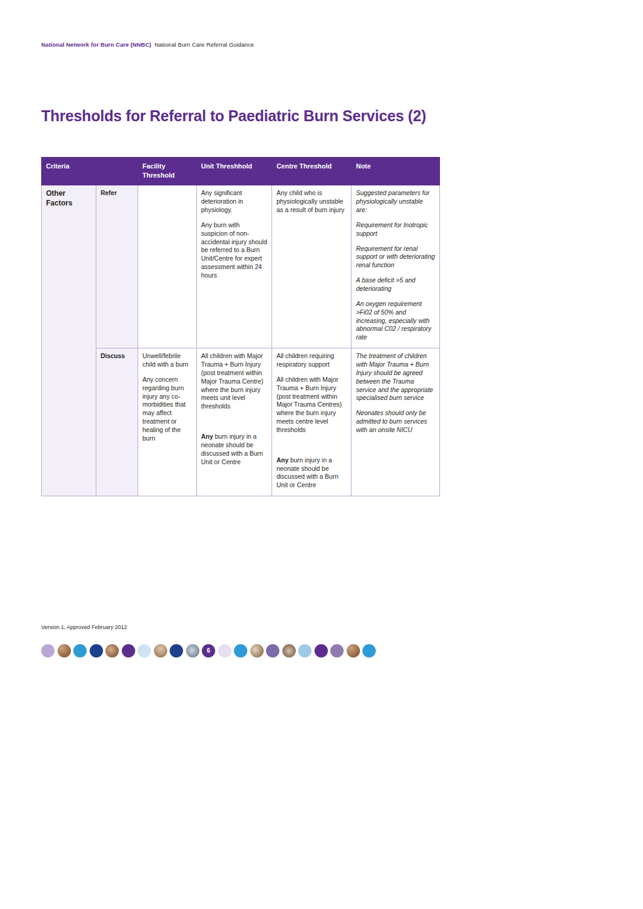National Network for Burn Care (NNBC) National Burn Care Referral Guidance
Thresholds for Referral to Paediatric Burn Services (2)
| Criteria | Facility Threshold | Unit Threshhold | Centre Threshold | Note |
| --- | --- | --- | --- | --- |
| Other Factors | Refer | | Any significant deterioration in physiology. Any burn with suspicion of non-accidental injury should be referred to a Burn Unit/Centre for expert assessment within 24 hours | Any child who is physiologically unstable as a result of burn injury | Suggested parameters for physiologically unstable are: Requirement for Inotropic support Requirement for renal support or with deteriorating renal function A base deficit >5 and deteriorating An oxygen requirement >Fi02 of 50% and increasing, especially with abnormal C02 / respiratory rate |
| Discuss | Unwell/febrile child with a burn Any concern regarding burn injury any co-morbidities that may affect treatment or healing of the burn | All children with Major Trauma + Burn Injury (post treatment within Major Trauma Centre) where the burn injury meets unit level thresholds Any burn injury in a neonate should be discussed with a Burn Unit or Centre | All children requiring respiratory support All children with Major Trauma + Burn Injury (post treatment within Major Trauma Centres) where the burn injury meets centre level thresholds Any burn injury in a neonate should be discussed with a Burn Unit or Centre | The treatment of children with Major Trauma + Burn Injury should be agreed between the Trauma service and the appropriate specialised burn service Neonates should only be admitted to burn services with an onsite NICU |
Version 1, Approved February 2012
6